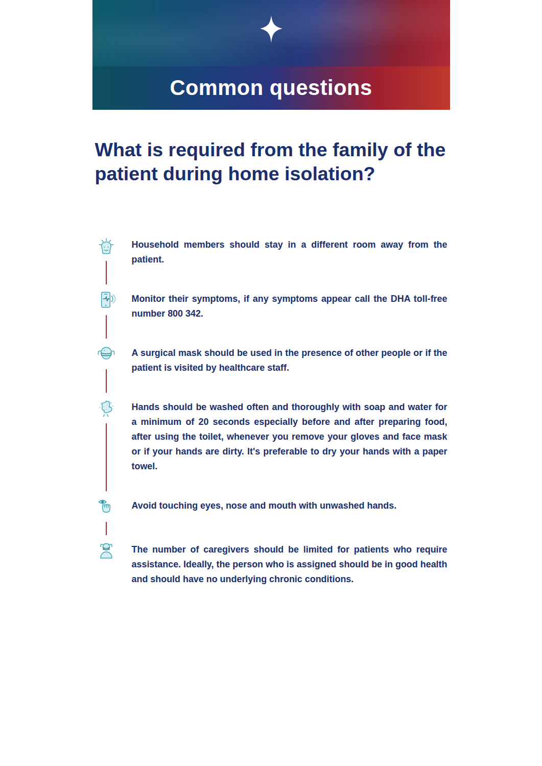Four-pointed star logo
Common questions
What is required from the family of the patient during home isolation?
Household members should stay in a different room away from the patient.
Monitor their symptoms, if any symptoms appear call the DHA toll-free number 800 342.
A surgical mask should be used in the presence of other people or if the patient is visited by healthcare staff.
Hands should be washed often and thoroughly with soap and water for a minimum of 20 seconds especially before and after preparing food, after using the toilet, whenever you remove your gloves and face mask or if your hands are dirty. It's preferable to dry your hands with a paper towel.
Avoid touching eyes, nose and mouth with unwashed hands.
The number of caregivers should be limited for patients who require assistance. Ideally, the person who is assigned should be in good health and should have no underlying chronic conditions.